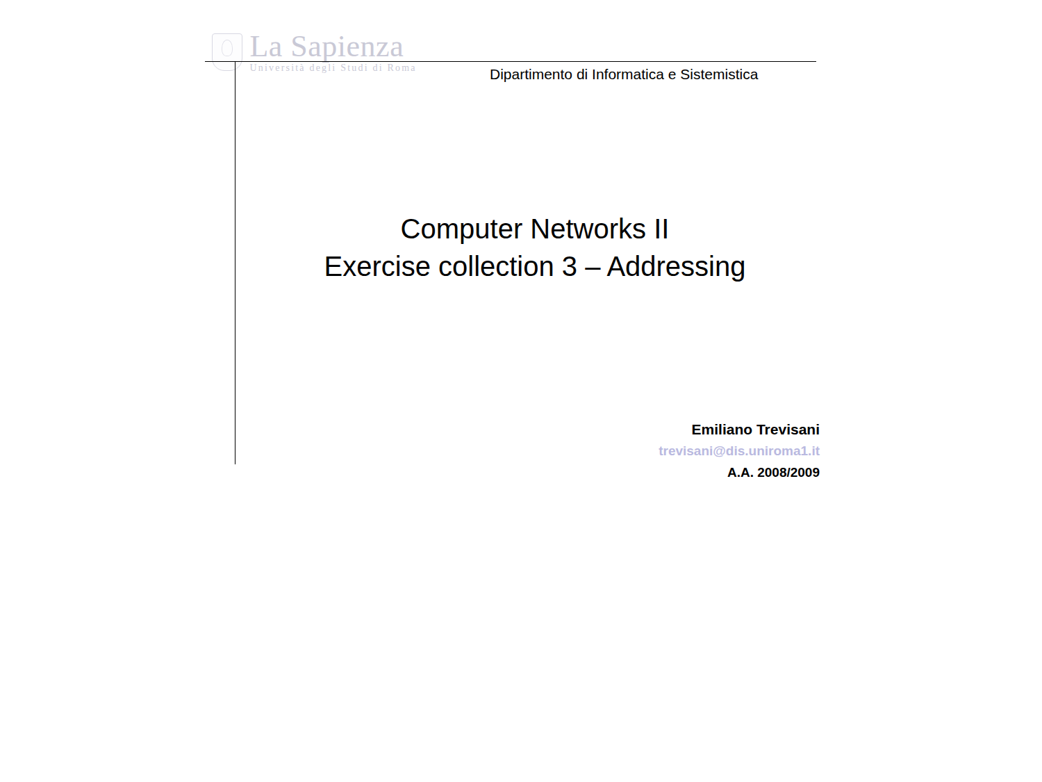La Sapienza
Università degli Studi di Roma
Dipartimento di Informatica e Sistemistica
Computer Networks II
Exercise collection 3 – Addressing
Emiliano Trevisani
trevisani@dis.uniroma1.it
A.A. 2008/2009